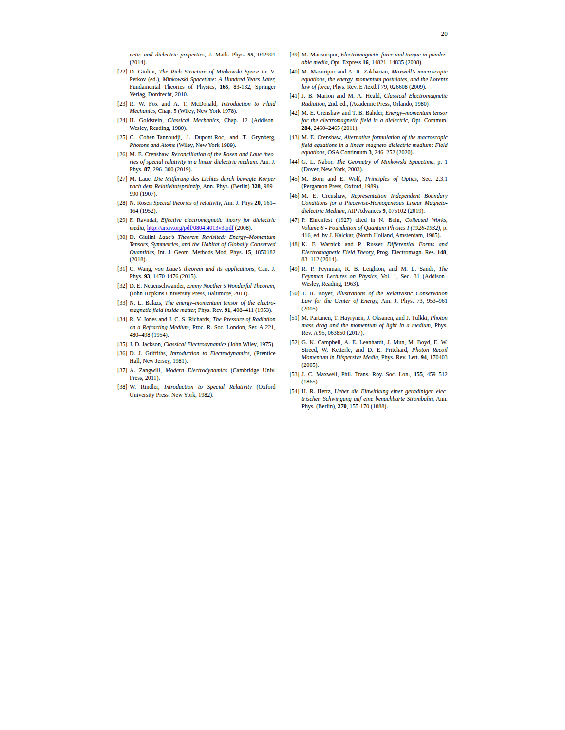20
netic and dielectric properties, J. Math. Phys. 55, 042901 (2014).
D. Giulini, The Rich Structure of Minkowski Space in: V. Petkov (ed.), Minkowski Spacetime: A Hundred Years Later, Fundamental Theories of Physics, 165, 83-132, Springer Verlag, Dordrecht, 2010.
R. W. Fox and A. T. McDonald, Introduction to Fluid Mechanics, Chap. 5 (Wiley, New York 1978).
H. Goldstein, Classical Mechanics, Chap. 12 (Addison-Wesley, Reading, 1980).
C. Cohen-Tannoudji, J. Dupont-Roc, and T. Grynberg, Photons and Atoms (Wiley, New York 1989).
M. E. Crenshaw, Reconciliation of the Rosen and Laue theories of special relativity in a linear dielectric medium, Am. J. Phys. 87, 296–300 (2019).
M. Laue, Die Mitfürung des Lichtes durch bewegte Körper nach dem Relativitatspriinzip, Ann. Phys. (Berlin) 328, 989–990 (1907).
N. Rosen Special theories of relativity, Am. J. Phys 20, 161–164 (1952).
F. Ravndal, Effective electromagnetic theory for dielectric media, http://arxiv.org/pdf/0804.4013v3.pdf (2008).
D. Giulini Laue’s Theorem Revisited: Energy–Momentum Tensors, Symmetries, and the Habitat of Globally Conserved Quantities, Int. J. Geom. Methods Mod. Phys. 15, 1850182 (2018).
C. Wang, von Laue’s theorem and its applications, Can. J. Phys. 93, 1470-1476 (2015).
D. E. Neuenschwander, Emmy Noether’s Wonderful Theorem, (John Hopkins University Press, Baltimore, 2011).
N. L. Balazs, The energy–momentum tensor of the electromagnetic field inside matter, Phys. Rev. 91, 408–411 (1953).
R. V. Jones and J. C. S. Richards, The Pressure of Radiation on a Refracting Medium, Proc. R. Soc. London, Ser. A 221, 480–498 (1954).
J. D. Jackson, Classical Electrodynamics (John Wiley, 1975).
D. J. Griffiths, Introduction to Electrodynamics, (Prentice Hall, New Jersey, 1981).
A. Zangwill, Modern Electrodynamics (Cambridge Univ. Press, 2011).
W. Rindler, Introduction to Special Relativity (Oxford University Press, New York, 1982).
M. Mansuripur, Electromagnetic force and torque in ponderable media, Opt. Express 16, 14821–14835 (2008).
M. Masuripur and A. R. Zakharian, Maxwell’s macroscopic equations, the energy–momentum postulates, and the Lorentz law of force, Phys. Rev. E /textbf 79, 026608 (2009).
J. B. Marion and M. A. Heald, Classical Electromagnetic Radiation, 2nd. ed., (Academic Press, Orlando, 1980)
M. E. Crenshaw and T. B. Bahder, Energy–momentum tensor for the electromagnetic field in a dielectric, Opt. Commun. 284, 2460–2465 (2011).
M. E. Crenshaw, Alternative formulation of the macroscopic field equations in a linear magneto-dielectric medium: Field equations, OSA Continuum 3, 246–252 (2020).
G. L. Nabor, The Geometry of Minkowski Spacetime, p. 1 (Dover, New York, 2003).
M. Born and E. Wolf, Principles of Optics, Sec. 2.3.1 (Pergamon Press, Oxford, 1989).
M. E. Crenshaw, Representation Independent Boundary Conditions for a Piecewise-Homogeneous Linear Magneto-dielectric Medium, AIP Advances 9, 075102 (2019).
P. Ehrenfest (1927) cited in N. Bohr, Collected Works, Volume 6 - Foundation of Quantum Physics I (1926-1932), p. 416, ed. by J. Kalckar, (North-Holland, Amsterdam, 1985).
K. F. Warnick and P. Russer Differential Forms and Electromagnetic Field Theory, Prog. Electromagn. Res. 148, 83–112 (2014).
R. P. Feynman, R. B. Leighton, and M. L. Sands, The Feynman Lectures on Physics, Vol. 1, Sec. 31 (Addison–Wesley, Reading, 1963).
T. H. Boyer, Illustrations of the Relativistic Conservation Law for the Center of Energy, Am. J. Phys. 73, 953–961 (2005).
M. Partanen, T. Hayrynen, J. Oksanen, and J. Tulkki, Photon mass drag and the momentum of light in a medium, Phys. Rev. A 95, 063850 (2017).
G. K. Campbell, A. E. Leanhardt, J. Mun, M. Boyd, E. W. Streed, W. Ketterle, and D. E. Pritchard, Photon Recoil Momentum in Dispersive Media, Phys. Rev. Lett. 94, 170403 (2005).
J. C. Maxwell, Phil. Trans. Roy. Soc. Lon., 155, 459–512 (1865).
H. R. Hertz, Ueber die Einwirkung einer geradinigen electrischen Schwingung auf eine benachbarte Strombahn, Ann. Phys. (Berlin), 270, 155-170 (1888).